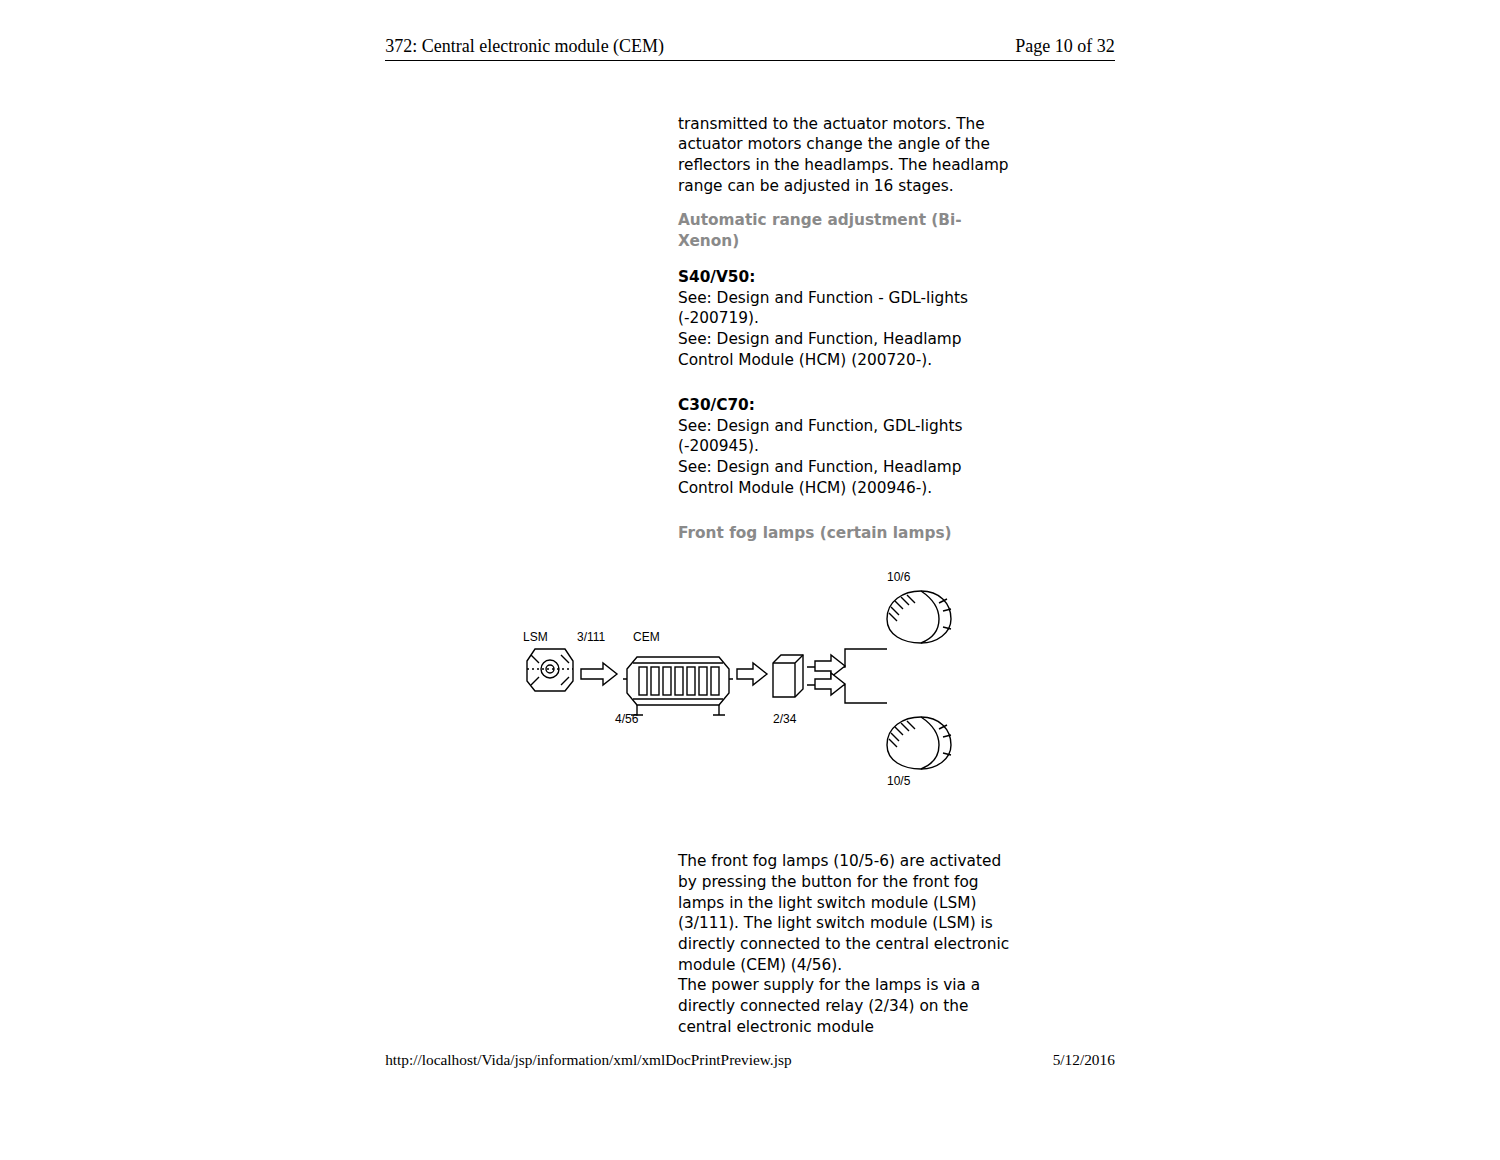372: Central electronic module (CEM)
Page 10 of 32
transmitted to the actuator motors. The actuator motors change the angle of the reflectors in the headlamps. The headlamp range can be adjusted in 16 stages.
Automatic range adjustment (Bi-Xenon)
S40/V50:
See: Design and Function - GDL-lights (-200719).
See: Design and Function, Headlamp Control Module (HCM) (200720-).
C30/C70:
See: Design and Function, GDL-lights (-200945).
See: Design and Function, Headlamp Control Module (HCM) (200946-).
Front fog lamps (certain lamps)
LSM 3/111 CEM 4/56 2/34 10/6 10/5
The front fog lamps (10/5-6) are activated by pressing the button for the front fog lamps in the light switch module (LSM) (3/111). The light switch module (LSM) is directly connected to the central electronic module (CEM) (4/56).
The power supply for the lamps is via a directly connected relay (2/34) on the central electronic module
http://localhost/Vida/jsp/information/xml/xmlDocPrintPreview.jsp
5/12/2016